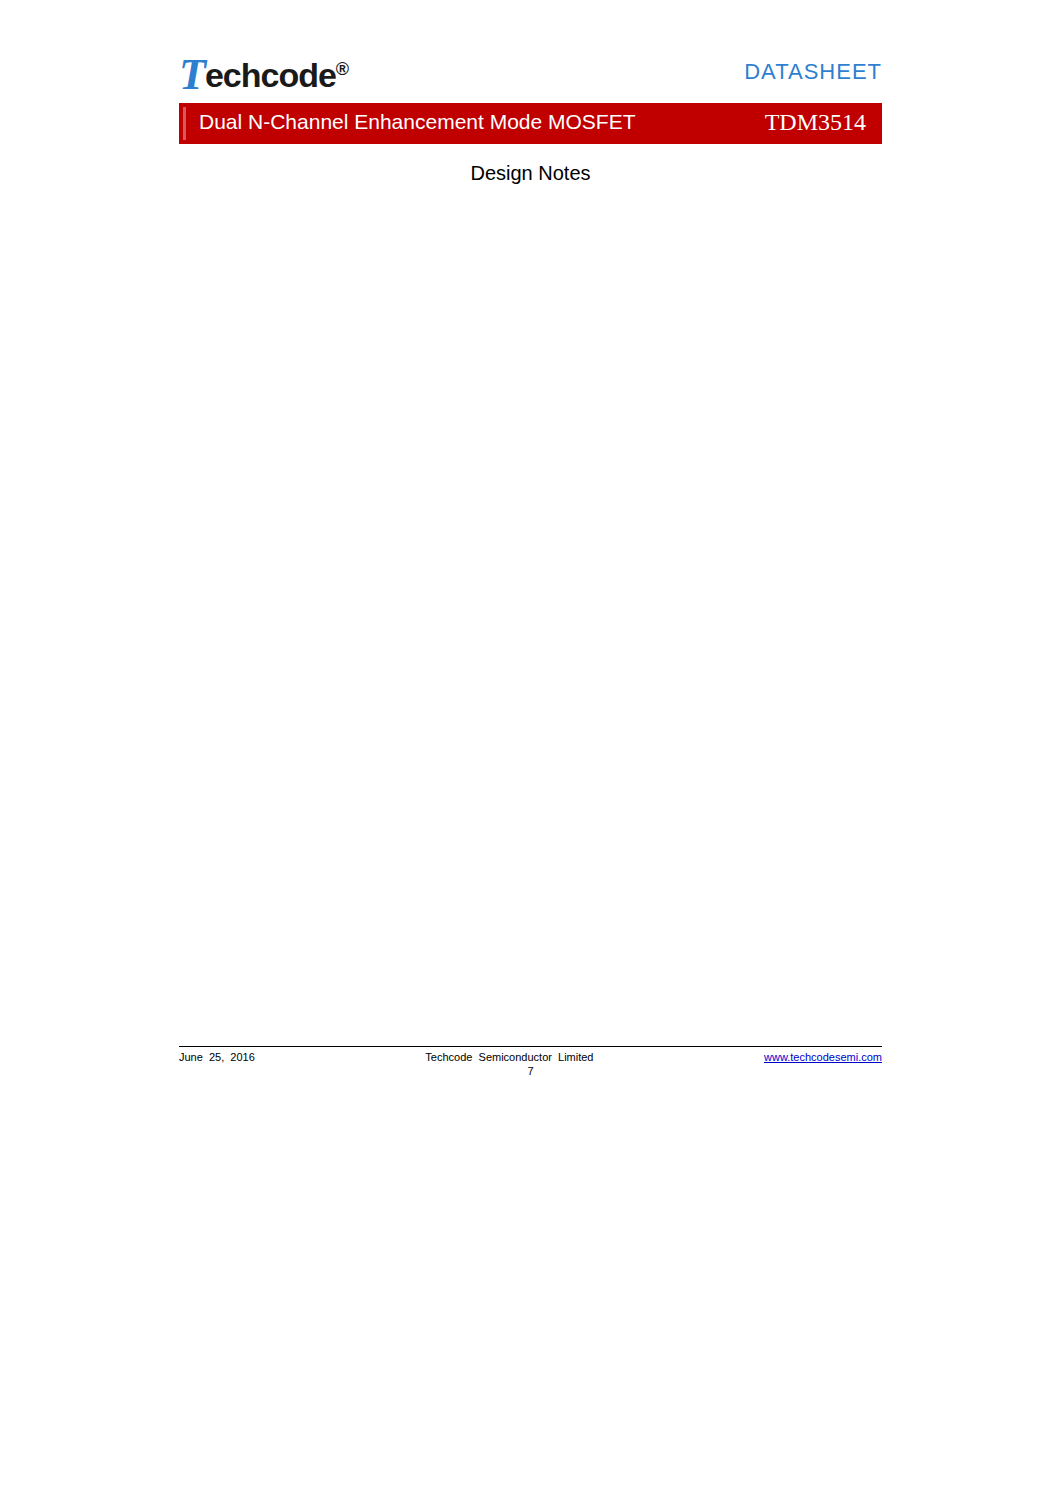Techcode®
DATASHEET
Dual N-Channel Enhancement Mode MOSFET
TDM3514
Design Notes
June 25, 2016
Techcode Semiconductor Limited
www.techcodesemi.com
7